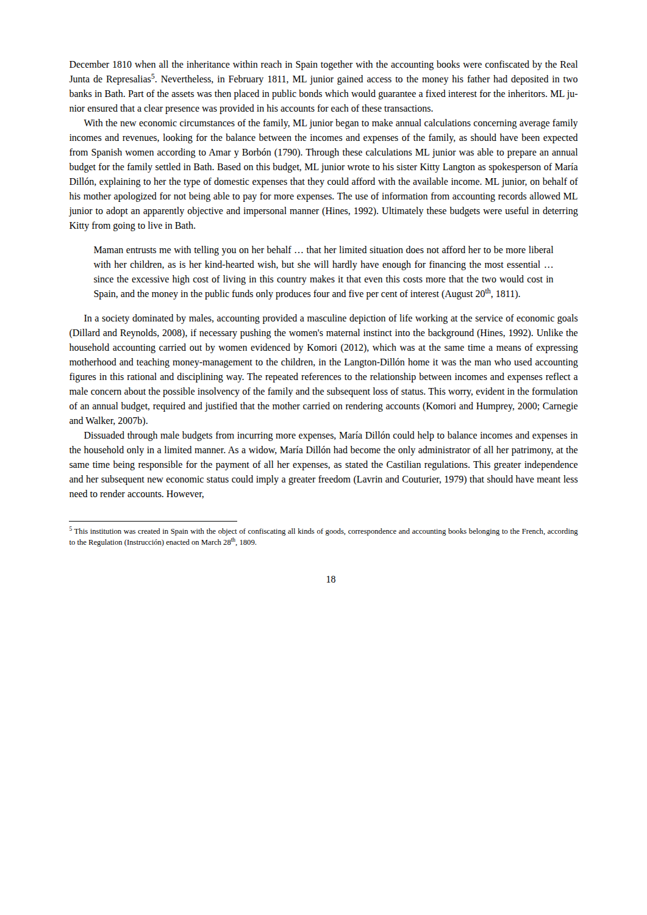December 1810 when all the inheritance within reach in Spain together with the accounting books were confiscated by the Real Junta de Represalias5. Nevertheless, in February 1811, ML junior gained access to the money his father had deposited in two banks in Bath. Part of the assets was then placed in public bonds which would guarantee a fixed interest for the inheritors. ML junior ensured that a clear presence was provided in his accounts for each of these transactions.
With the new economic circumstances of the family, ML junior began to make annual calculations concerning average family incomes and revenues, looking for the balance between the incomes and expenses of the family, as should have been expected from Spanish women according to Amar y Borbón (1790). Through these calculations ML junior was able to prepare an annual budget for the family settled in Bath. Based on this budget, ML junior wrote to his sister Kitty Langton as spokesperson of María Dillón, explaining to her the type of domestic expenses that they could afford with the available income. ML junior, on behalf of his mother apologized for not being able to pay for more expenses. The use of information from accounting records allowed ML junior to adopt an apparently objective and impersonal manner (Hines, 1992). Ultimately these budgets were useful in deterring Kitty from going to live in Bath.
Maman entrusts me with telling you on her behalf … that her limited situation does not afford her to be more liberal with her children, as is her kind-hearted wish, but she will hardly have enough for financing the most essential … since the excessive high cost of living in this country makes it that even this costs more that the two would cost in Spain, and the money in the public funds only produces four and five per cent of interest (August 20th, 1811).
In a society dominated by males, accounting provided a masculine depiction of life working at the service of economic goals (Dillard and Reynolds, 2008), if necessary pushing the women's maternal instinct into the background (Hines, 1992). Unlike the household accounting carried out by women evidenced by Komori (2012), which was at the same time a means of expressing motherhood and teaching money-management to the children, in the Langton-Dillón home it was the man who used accounting figures in this rational and disciplining way. The repeated references to the relationship between incomes and expenses reflect a male concern about the possible insolvency of the family and the subsequent loss of status. This worry, evident in the formulation of an annual budget, required and justified that the mother carried on rendering accounts (Komori and Humprey, 2000; Carnegie and Walker, 2007b).
Dissuaded through male budgets from incurring more expenses, María Dillón could help to balance incomes and expenses in the household only in a limited manner. As a widow, María Dillón had become the only administrator of all her patrimony, at the same time being responsible for the payment of all her expenses, as stated the Castilian regulations. This greater independence and her subsequent new economic status could imply a greater freedom (Lavrin and Couturier, 1979) that should have meant less need to render accounts. However,
5 This institution was created in Spain with the object of confiscating all kinds of goods, correspondence and accounting books belonging to the French, according to the Regulation (Instrucción) enacted on March 28th, 1809.
18